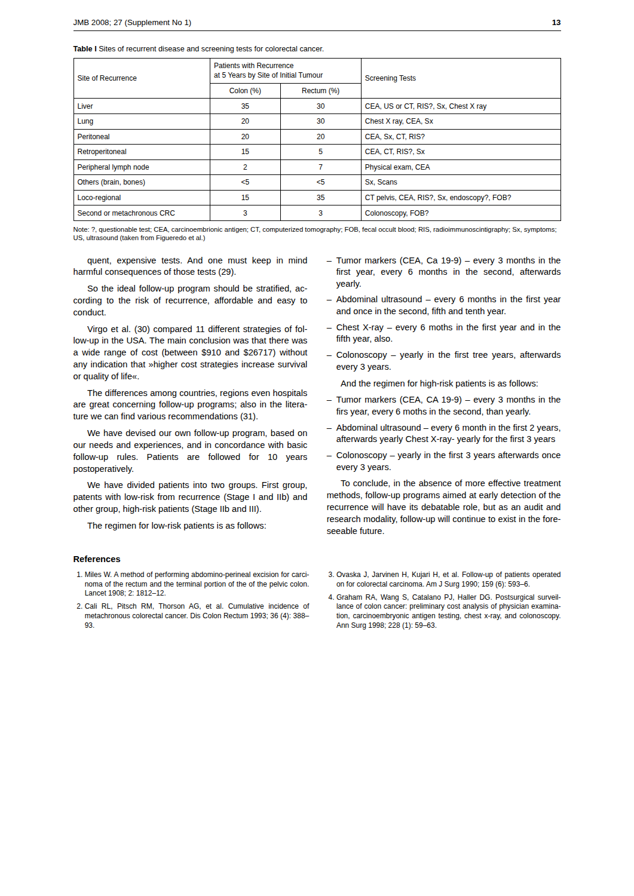JMB 2008; 27 (Supplement No 1) 13
Table I Sites of recurrent disease and screening tests for colorectal cancer.
| Site of Recurrence | Patients with Recurrence at 5 Years by Site of Initial Tumour | Screening Tests |
| Colon (%) | Rectum (%) |
| Liver | 35 | 30 | CEA, US or CT, RIS?, Sx, Chest X ray |
| Lung | 20 | 30 | Chest X ray, CEA, Sx |
| Peritoneal | 20 | 20 | CEA, Sx, CT, RIS? |
| Retroperitoneal | 15 | 5 | CEA, CT, RIS?, Sx |
| Peripheral lymph node | 2 | 7 | Physical exam, CEA |
| Others (brain, bones) | <5 | <5 | Sx, Scans |
| Loco-regional | 15 | 35 | CT pelvis, CEA, RIS?, Sx, endoscopy?, FOB? |
| Second or metachronous CRC | 3 | 3 | Colonoscopy, FOB? |
Note: ?, questionable test; CEA, carcinoembrionic antigen; CT, computerized tomography; FOB, fecal occult blood; RIS, radioimmunoscintigraphy; Sx, symptoms; US, ultrasound (taken from Figueredo et al.)
quent, expensive tests. And one must keep in mind harmful consequences of those tests (29).
So the ideal follow-up program should be stratified, according to the risk of recurrence, affordable and easy to conduct.
Virgo et al. (30) compared 11 different strategies of follow-up in the USA. The main conclusion was that there was a wide range of cost (between $910 and $26717) without any indication that »higher cost strategies increase survival or quality of life«.
The differences among countries, regions even hospitals are great concerning follow-up programs; also in the literature we can find various recommendations (31).
We have devised our own follow-up program, based on our needs and experiences, and in concordance with basic follow-up rules. Patients are followed for 10 years postoperatively.
We have divided patients into two groups. First group, patents with low-risk from recurrence (Stage I and IIb) and other group, high-risk patients (Stage IIb and III).
The regimen for low-risk patients is as follows:
Tumor markers (CEA, Ca 19-9) – every 3 months in the first year, every 6 months in the second, afterwards yearly.
Abdominal ultrasound – every 6 months in the first year and once in the second, fifth and tenth year.
Chest X-ray – every 6 moths in the first year and in the fifth year, also.
Colonoscopy – yearly in the first tree years, afterwards every 3 years.
And the regimen for high-risk patients is as follows:
Tumor markers (CEA, CA 19-9) – every 3 months in the firs year, every 6 moths in the second, than yearly.
Abdominal ultrasound – every 6 month in the first 2 years, afterwards yearly Chest X-ray- yearly for the first 3 years
Colonoscopy – yearly in the first 3 years afterwards once every 3 years.
To conclude, in the absence of more effective treatment methods, follow-up programs aimed at early detection of the recurrence will have its debatable role, but as an audit and research modality, follow-up will continue to exist in the foreseeable future.
References
Miles W. A method of performing abdomino-perineal excision for carcinoma of the rectum and the terminal portion of the of the pelvic colon. Lancet 1908; 2: 1812–12.
Cali RL, Pitsch RM, Thorson AG, et al. Cumulative incidence of metachronous colorectal cancer. Dis Colon Rectum 1993; 36 (4): 388–93.
Ovaska J, Jarvinen H, Kujari H, et al. Follow-up of patients operated on for colorectal carcinoma. Am J Surg 1990; 159 (6): 593–6.
Graham RA, Wang S, Catalano PJ, Haller DG. Postsurgical surveillance of colon cancer: preliminary cost analysis of physician examination, carcinoembryonic antigen testing, chest x-ray, and colonoscopy. Ann Surg 1998; 228 (1): 59–63.